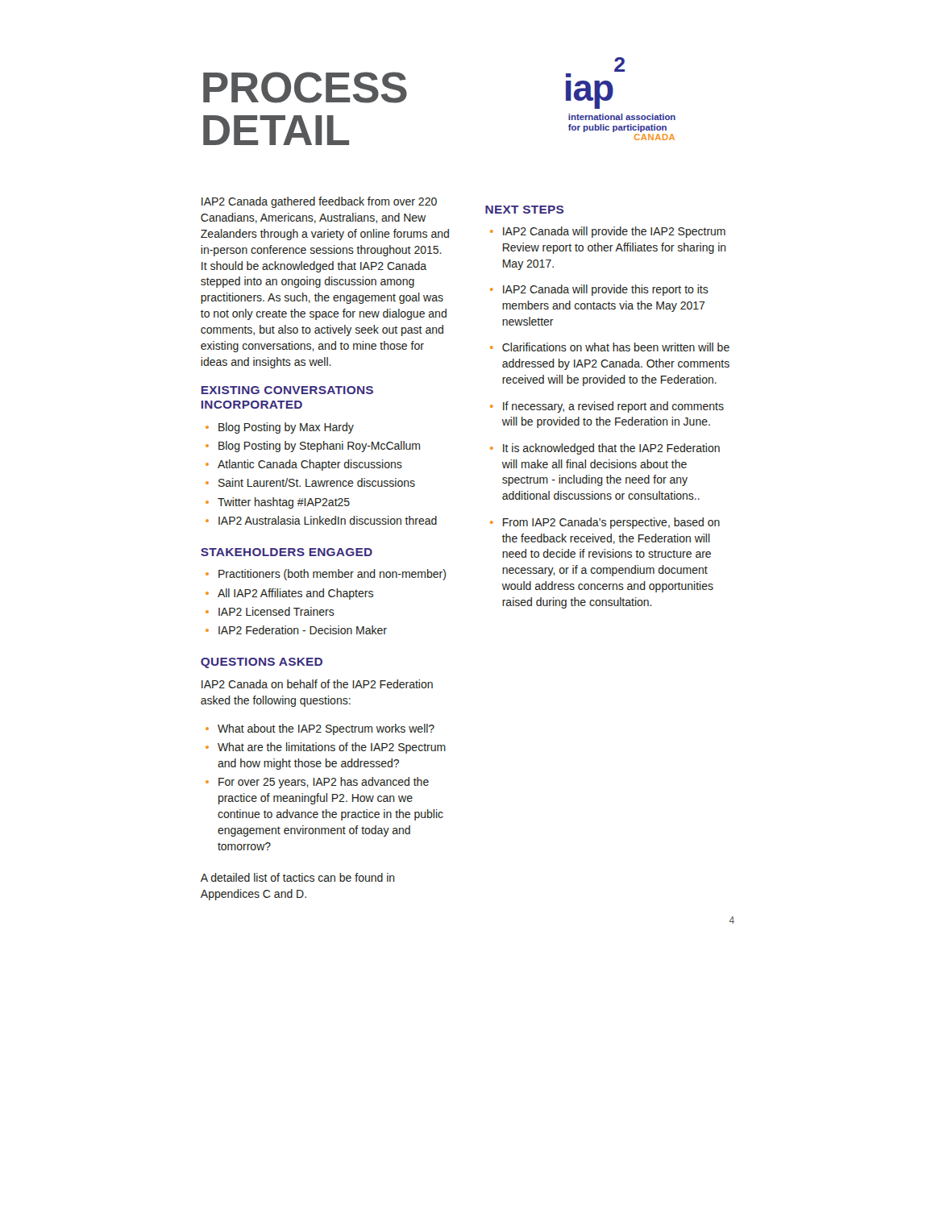PROCESS DETAIL
iap2 international association for public participation CANADA
IAP2 Canada gathered feedback from over 220 Canadians, Americans, Australians, and New Zealanders through a variety of online forums and in-person conference sessions throughout 2015. It should be acknowledged that IAP2 Canada stepped into an ongoing discussion among practitioners. As such, the engagement goal was to not only create the space for new dialogue and comments, but also to actively seek out past and existing conversations, and to mine those for ideas and insights as well.
Existing Conversations Incorporated
Blog Posting by Max Hardy
Blog Posting by Stephani Roy-McCallum
Atlantic Canada Chapter discussions
Saint Laurent/St. Lawrence discussions
Twitter hashtag #IAP2at25
IAP2 Australasia LinkedIn discussion thread
Stakeholders Engaged
Practitioners (both member and non-member)
All IAP2 Affiliates and Chapters
IAP2 Licensed Trainers
IAP2 Federation - Decision Maker
Questions Asked
IAP2 Canada on behalf of the IAP2 Federation asked the following questions:
What about the IAP2 Spectrum works well?
What are the limitations of the IAP2 Spectrum and how might those be addressed?
For over 25 years, IAP2 has advanced the practice of meaningful P2. How can we continue to advance the practice in the public engagement environment of today and tomorrow?
A detailed list of tactics can be found in Appendices C and D.
Next Steps
IAP2 Canada will provide the IAP2 Spectrum Review report to other Affiliates for sharing in May 2017.
IAP2 Canada will provide this report to its members and contacts via the May 2017 newsletter
Clarifications on what has been written will be addressed by IAP2 Canada. Other comments received will be provided to the Federation.
If necessary, a revised report and comments will be provided to the Federation in June.
It is acknowledged that the IAP2 Federation will make all final decisions about the spectrum - including the need for any additional discussions or consultations..
From IAP2 Canada’s perspective, based on the feedback received, the Federation will need to decide if revisions to structure are necessary, or if a compendium document would address concerns and opportunities raised during the consultation.
4